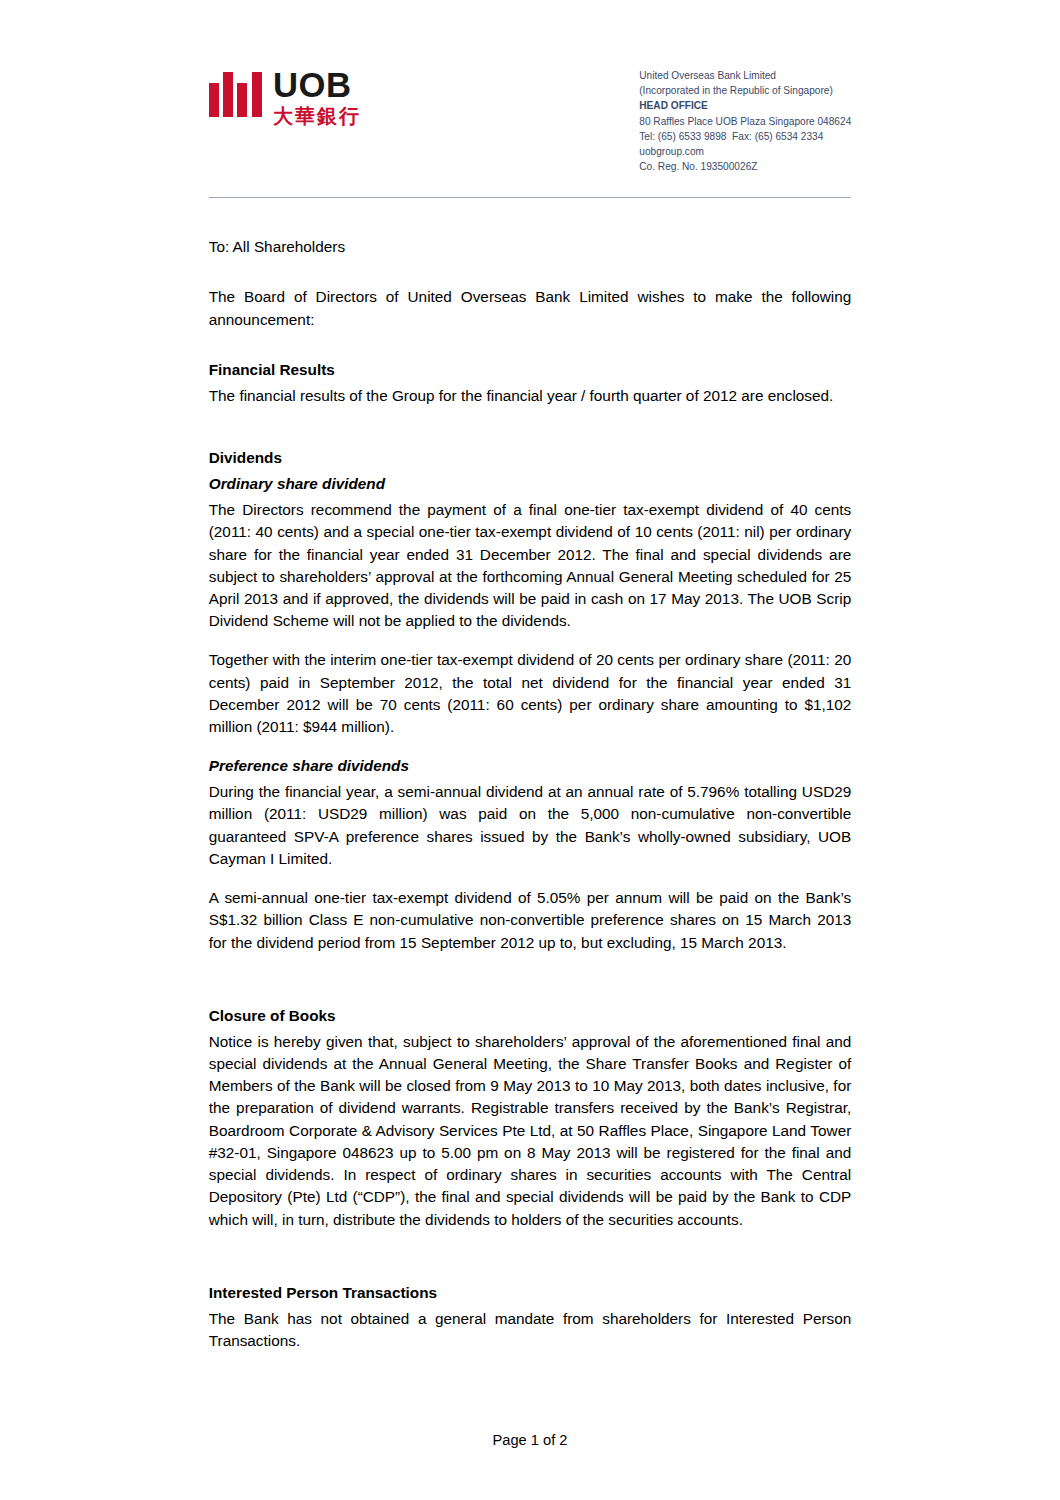UOB
大華銀行
United Overseas Bank Limited
(Incorporated in the Republic of Singapore)
HEAD OFFICE
80 Raffles Place UOB Plaza Singapore 048624
Tel: (65) 6533 9898 Fax: (65) 6534 2334
uobgroup.com
Co. Reg. No. 193500026Z
To: All Shareholders
The Board of Directors of United Overseas Bank Limited wishes to make the following announcement:
Financial Results
The financial results of the Group for the financial year / fourth quarter of 2012 are enclosed.
Dividends
Ordinary share dividend
The Directors recommend the payment of a final one-tier tax-exempt dividend of 40 cents (2011: 40 cents) and a special one-tier tax-exempt dividend of 10 cents (2011: nil) per ordinary share for the financial year ended 31 December 2012. The final and special dividends are subject to shareholders’ approval at the forthcoming Annual General Meeting scheduled for 25 April 2013 and if approved, the dividends will be paid in cash on 17 May 2013. The UOB Scrip Dividend Scheme will not be applied to the dividends.
Together with the interim one-tier tax-exempt dividend of 20 cents per ordinary share (2011: 20 cents) paid in September 2012, the total net dividend for the financial year ended 31 December 2012 will be 70 cents (2011: 60 cents) per ordinary share amounting to $1,102 million (2011: $944 million).
Preference share dividends
During the financial year, a semi-annual dividend at an annual rate of 5.796% totalling USD29 million (2011: USD29 million) was paid on the 5,000 non-cumulative non-convertible guaranteed SPV-A preference shares issued by the Bank’s wholly-owned subsidiary, UOB Cayman I Limited.
A semi-annual one-tier tax-exempt dividend of 5.05% per annum will be paid on the Bank’s S$1.32 billion Class E non-cumulative non-convertible preference shares on 15 March 2013 for the dividend period from 15 September 2012 up to, but excluding, 15 March 2013.
Closure of Books
Notice is hereby given that, subject to shareholders’ approval of the aforementioned final and special dividends at the Annual General Meeting, the Share Transfer Books and Register of Members of the Bank will be closed from 9 May 2013 to 10 May 2013, both dates inclusive, for the preparation of dividend warrants. Registrable transfers received by the Bank’s Registrar, Boardroom Corporate & Advisory Services Pte Ltd, at 50 Raffles Place, Singapore Land Tower #32-01, Singapore 048623 up to 5.00 pm on 8 May 2013 will be registered for the final and special dividends. In respect of ordinary shares in securities accounts with The Central Depository (Pte) Ltd (“CDP”), the final and special dividends will be paid by the Bank to CDP which will, in turn, distribute the dividends to holders of the securities accounts.
Interested Person Transactions
The Bank has not obtained a general mandate from shareholders for Interested Person Transactions.
Page 1 of 2